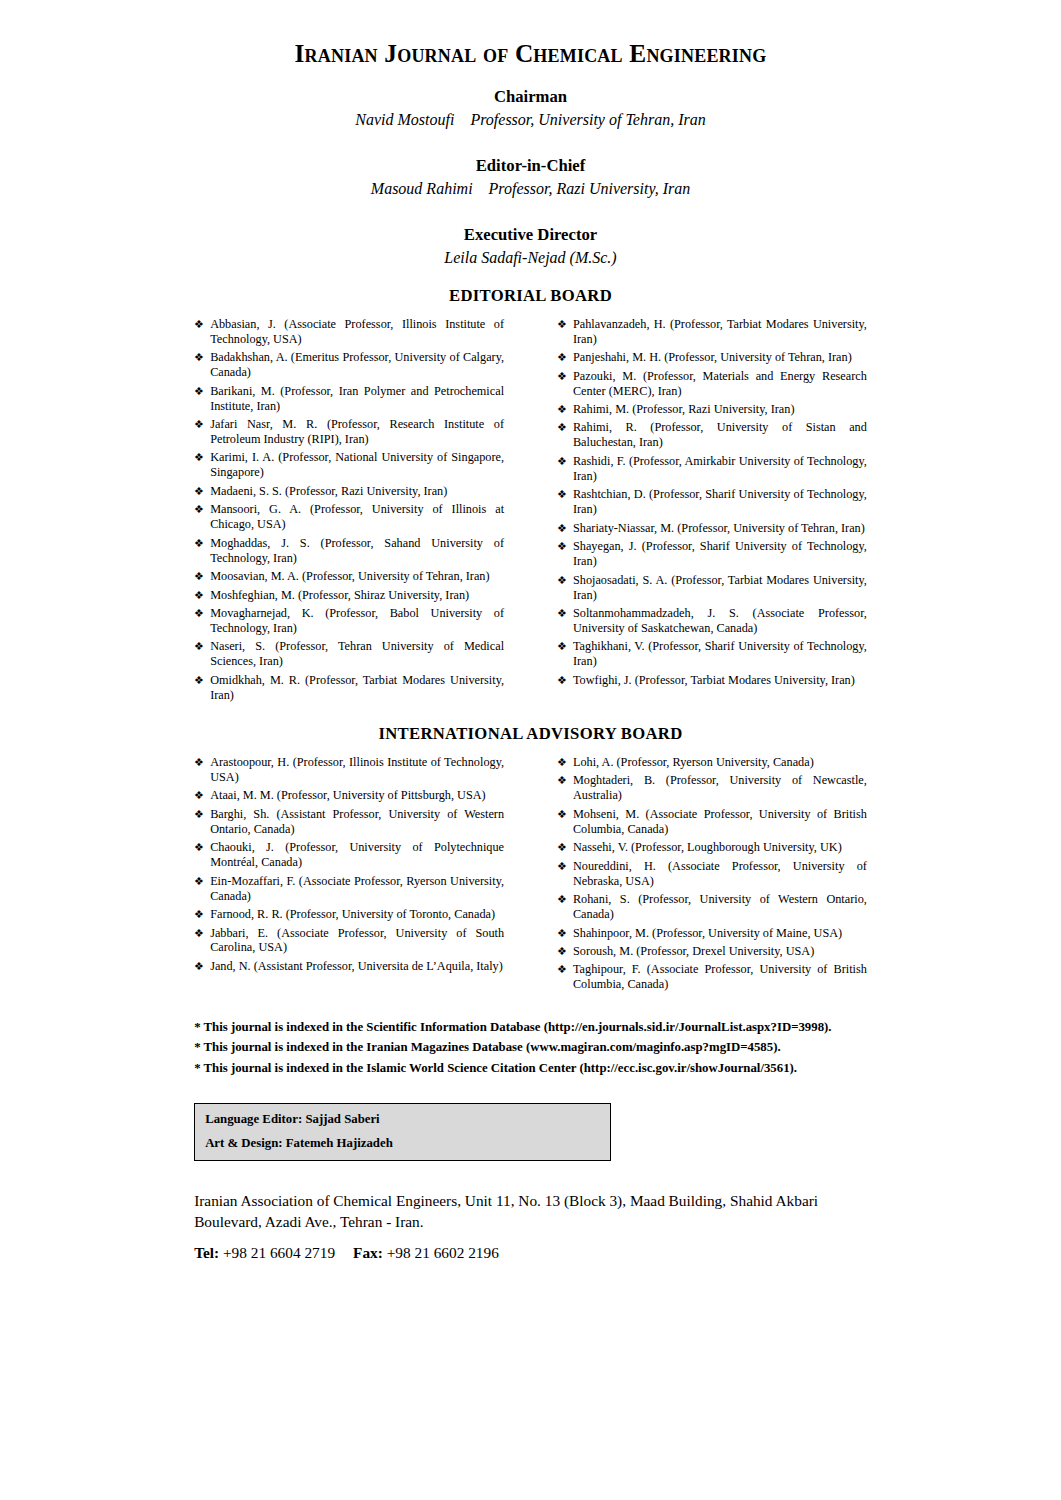Iranian Journal of Chemical Engineering
Chairman Navid Mostoufi Professor, University of Tehran, Iran
Editor-in-Chief Masoud Rahimi Professor, Razi University, Iran
Executive Director Leila Sadafi-Nejad (M.Sc.)
EDITORIAL BOARD
Abbasian, J. (Associate Professor, Illinois Institute of Technology, USA)
Badakhshan, A. (Emeritus Professor, University of Calgary, Canada)
Barikani, M. (Professor, Iran Polymer and Petrochemical Institute, Iran)
Jafari Nasr, M. R. (Professor, Research Institute of Petroleum Industry (RIPI), Iran)
Karimi, I. A. (Professor, National University of Singapore, Singapore)
Madaeni, S. S. (Professor, Razi University, Iran)
Mansoori, G. A. (Professor, University of Illinois at Chicago, USA)
Moghaddas, J. S. (Professor, Sahand University of Technology, Iran)
Moosavian, M. A. (Professor, University of Tehran, Iran)
Moshfeghian, M. (Professor, Shiraz University, Iran)
Movagharnejad, K. (Professor, Babol University of Technology, Iran)
Naseri, S. (Professor, Tehran University of Medical Sciences, Iran)
Omidkhah, M. R. (Professor, Tarbiat Modares University, Iran)
Pahlavanzadeh, H. (Professor, Tarbiat Modares University, Iran)
Panjeshahi, M. H. (Professor, University of Tehran, Iran)
Pazouki, M. (Professor, Materials and Energy Research Center (MERC), Iran)
Rahimi, M. (Professor, Razi University, Iran)
Rahimi, R. (Professor, University of Sistan and Baluchestan, Iran)
Rashidi, F. (Professor, Amirkabir University of Technology, Iran)
Rashtchian, D. (Professor, Sharif University of Technology, Iran)
Shariaty-Niassar, M. (Professor, University of Tehran, Iran)
Shayegan, J. (Professor, Sharif University of Technology, Iran)
Shojaosadati, S. A. (Professor, Tarbiat Modares University, Iran)
Soltanmohammadzadeh, J. S. (Associate Professor, University of Saskatchewan, Canada)
Taghikhani, V. (Professor, Sharif University of Technology, Iran)
Towfighi, J. (Professor, Tarbiat Modares University, Iran)
INTERNATIONAL ADVISORY BOARD
Arastoopour, H. (Professor, Illinois Institute of Technology, USA)
Ataai, M. M. (Professor, University of Pittsburgh, USA)
Barghi, Sh. (Assistant Professor, University of Western Ontario, Canada)
Chaouki, J. (Professor, University of Polytechnique Montréal, Canada)
Ein-Mozaffari, F. (Associate Professor, Ryerson University, Canada)
Farnood, R. R. (Professor, University of Toronto, Canada)
Jabbari, E. (Associate Professor, University of South Carolina, USA)
Jand, N. (Assistant Professor, Universita de L’Aquila, Italy)
Lohi, A. (Professor, Ryerson University, Canada)
Moghtaderi, B. (Professor, University of Newcastle, Australia)
Mohseni, M. (Associate Professor, University of British Columbia, Canada)
Nassehi, V. (Professor, Loughborough University, UK)
Noureddini, H. (Associate Professor, University of Nebraska, USA)
Rohani, S. (Professor, University of Western Ontario, Canada)
Shahinpoor, M. (Professor, University of Maine, USA)
Soroush, M. (Professor, Drexel University, USA)
Taghipour, F. (Associate Professor, University of British Columbia, Canada)
* This journal is indexed in the Scientific Information Database (http://en.journals.sid.ir/JournalList.aspx?ID=3998).
* This journal is indexed in the Iranian Magazines Database (www.magiran.com/maginfo.asp?mgID=4585).
* This journal is indexed in the Islamic World Science Citation Center (http://ecc.isc.gov.ir/showJournal/3561).
Language Editor: Sajjad Saberi
Art & Design: Fatemeh Hajizadeh
Iranian Association of Chemical Engineers, Unit 11, No. 13 (Block 3), Maad Building, Shahid Akbari Boulevard, Azadi Ave., Tehran - Iran.
Tel: +98 21 6604 2719 Fax: +98 21 6602 2196